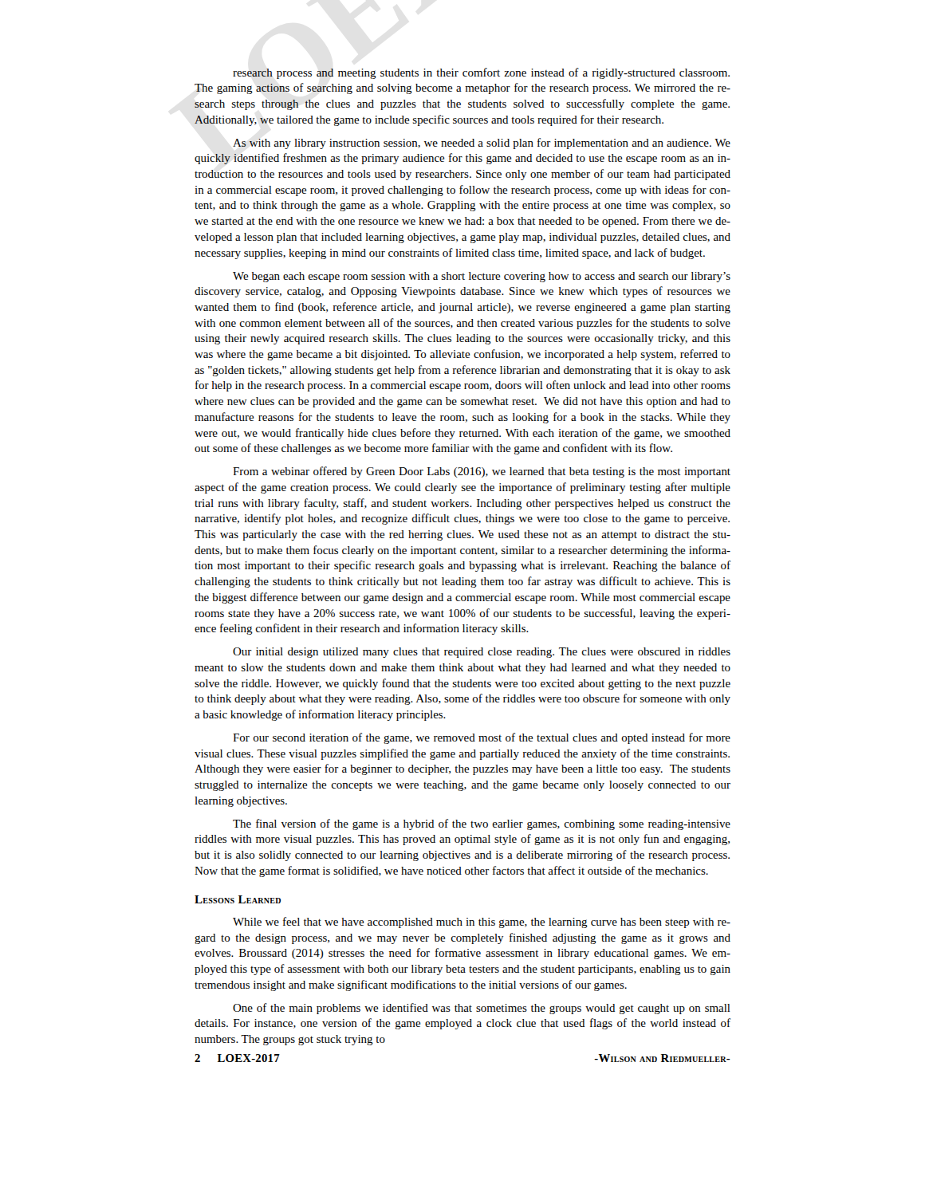LOEX PREPRINT
research process and meeting students in their comfort zone instead of a rigidly-structured classroom. The gaming actions of searching and solving become a metaphor for the research process. We mirrored the research steps through the clues and puzzles that the students solved to successfully complete the game. Additionally, we tailored the game to include specific sources and tools required for their research.
As with any library instruction session, we needed a solid plan for implementation and an audience. We quickly identified freshmen as the primary audience for this game and decided to use the escape room as an introduction to the resources and tools used by researchers. Since only one member of our team had participated in a commercial escape room, it proved challenging to follow the research process, come up with ideas for content, and to think through the game as a whole. Grappling with the entire process at one time was complex, so we started at the end with the one resource we knew we had: a box that needed to be opened. From there we developed a lesson plan that included learning objectives, a game play map, individual puzzles, detailed clues, and necessary supplies, keeping in mind our constraints of limited class time, limited space, and lack of budget.
We began each escape room session with a short lecture covering how to access and search our library’s discovery service, catalog, and Opposing Viewpoints database. Since we knew which types of resources we wanted them to find (book, reference article, and journal article), we reverse engineered a game plan starting with one common element between all of the sources, and then created various puzzles for the students to solve using their newly acquired research skills. The clues leading to the sources were occasionally tricky, and this was where the game became a bit disjointed. To alleviate confusion, we incorporated a help system, referred to as "golden tickets," allowing students get help from a reference librarian and demonstrating that it is okay to ask for help in the research process. In a commercial escape room, doors will often unlock and lead into other rooms where new clues can be provided and the game can be somewhat reset. We did not have this option and had to manufacture reasons for the students to leave the room, such as looking for a book in the stacks. While they were out, we would frantically hide clues before they returned. With each iteration of the game, we smoothed out some of these challenges as we become more familiar with the game and confident with its flow.
From a webinar offered by Green Door Labs (2016), we learned that beta testing is the most important aspect of the game creation process. We could clearly see the importance of preliminary testing after multiple trial runs with library faculty, staff, and student workers. Including other perspectives helped us construct the narrative, identify plot holes, and recognize difficult clues, things we were too close to the game to perceive. This was particularly the case with the red herring clues. We used these not as an attempt to distract the students, but to make them focus clearly on the important content, similar to a researcher determining the information most important to their specific research goals and bypassing what is irrelevant. Reaching the balance of challenging the students to think critically but not leading them too far astray was difficult to achieve. This is the biggest difference between our game design and a commercial escape room. While most commercial escape rooms state they have a 20% success rate, we want 100% of our students to be successful, leaving the experience feeling confident in their research and information literacy skills.
Our initial design utilized many clues that required close reading. The clues were obscured in riddles meant to slow the students down and make them think about what they had learned and what they needed to solve the riddle. However, we quickly found that the students were too excited about getting to the next puzzle to think deeply about what they were reading. Also, some of the riddles were too obscure for someone with only a basic knowledge of information literacy principles.
For our second iteration of the game, we removed most of the textual clues and opted instead for more visual clues. These visual puzzles simplified the game and partially reduced the anxiety of the time constraints. Although they were easier for a beginner to decipher, the puzzles may have been a little too easy. The students struggled to internalize the concepts we were teaching, and the game became only loosely connected to our learning objectives.
The final version of the game is a hybrid of the two earlier games, combining some reading-intensive riddles with more visual puzzles. This has proved an optimal style of game as it is not only fun and engaging, but it is also solidly connected to our learning objectives and is a deliberate mirroring of the research process. Now that the game format is solidified, we have noticed other factors that affect it outside of the mechanics.
Lessons Learned
While we feel that we have accomplished much in this game, the learning curve has been steep with regard to the design process, and we may never be completely finished adjusting the game as it grows and evolves. Broussard (2014) stresses the need for formative assessment in library educational games. We employed this type of assessment with both our library beta testers and the student participants, enabling us to gain tremendous insight and make significant modifications to the initial versions of our games.
One of the main problems we identified was that sometimes the groups would get caught up on small details. For instance, one version of the game employed a clock clue that used flags of the world instead of numbers. The groups got stuck trying to
2 LOEX-2017
-Wilson and Riedmueller-